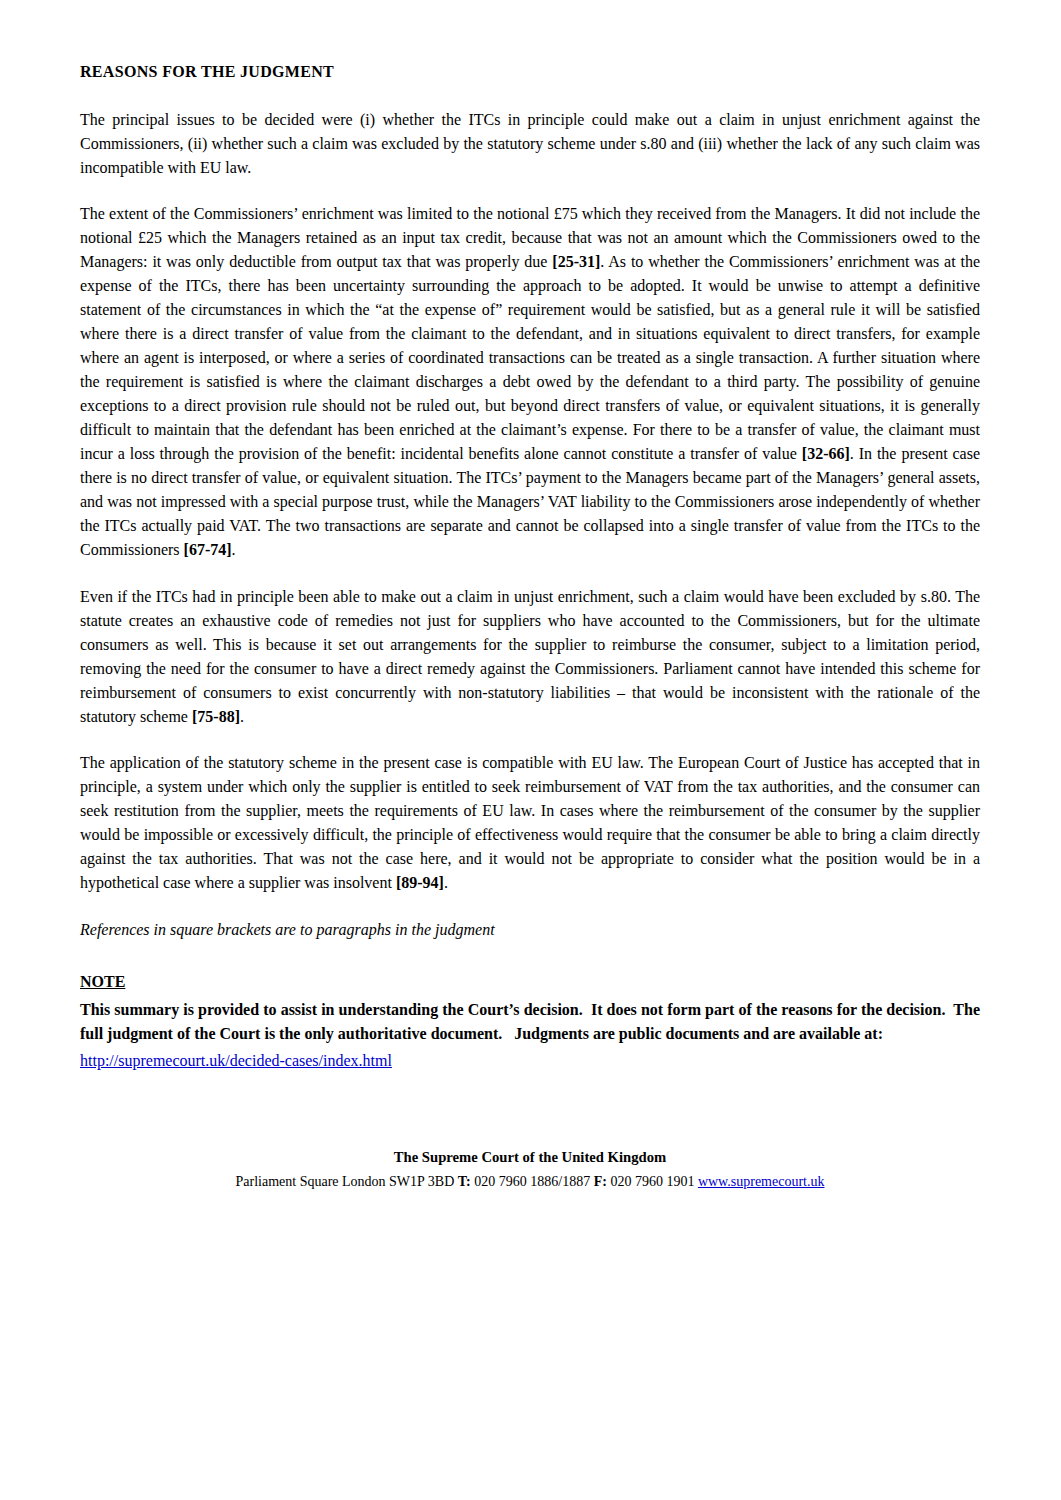REASONS FOR THE JUDGMENT
The principal issues to be decided were (i) whether the ITCs in principle could make out a claim in unjust enrichment against the Commissioners, (ii) whether such a claim was excluded by the statutory scheme under s.80 and (iii) whether the lack of any such claim was incompatible with EU law.
The extent of the Commissioners’ enrichment was limited to the notional £75 which they received from the Managers. It did not include the notional £25 which the Managers retained as an input tax credit, because that was not an amount which the Commissioners owed to the Managers: it was only deductible from output tax that was properly due [25-31]. As to whether the Commissioners’ enrichment was at the expense of the ITCs, there has been uncertainty surrounding the approach to be adopted. It would be unwise to attempt a definitive statement of the circumstances in which the “at the expense of” requirement would be satisfied, but as a general rule it will be satisfied where there is a direct transfer of value from the claimant to the defendant, and in situations equivalent to direct transfers, for example where an agent is interposed, or where a series of coordinated transactions can be treated as a single transaction. A further situation where the requirement is satisfied is where the claimant discharges a debt owed by the defendant to a third party. The possibility of genuine exceptions to a direct provision rule should not be ruled out, but beyond direct transfers of value, or equivalent situations, it is generally difficult to maintain that the defendant has been enriched at the claimant’s expense. For there to be a transfer of value, the claimant must incur a loss through the provision of the benefit: incidental benefits alone cannot constitute a transfer of value [32-66]. In the present case there is no direct transfer of value, or equivalent situation. The ITCs’ payment to the Managers became part of the Managers’ general assets, and was not impressed with a special purpose trust, while the Managers’ VAT liability to the Commissioners arose independently of whether the ITCs actually paid VAT. The two transactions are separate and cannot be collapsed into a single transfer of value from the ITCs to the Commissioners [67-74].
Even if the ITCs had in principle been able to make out a claim in unjust enrichment, such a claim would have been excluded by s.80. The statute creates an exhaustive code of remedies not just for suppliers who have accounted to the Commissioners, but for the ultimate consumers as well. This is because it set out arrangements for the supplier to reimburse the consumer, subject to a limitation period, removing the need for the consumer to have a direct remedy against the Commissioners. Parliament cannot have intended this scheme for reimbursement of consumers to exist concurrently with non-statutory liabilities – that would be inconsistent with the rationale of the statutory scheme [75-88].
The application of the statutory scheme in the present case is compatible with EU law. The European Court of Justice has accepted that in principle, a system under which only the supplier is entitled to seek reimbursement of VAT from the tax authorities, and the consumer can seek restitution from the supplier, meets the requirements of EU law. In cases where the reimbursement of the consumer by the supplier would be impossible or excessively difficult, the principle of effectiveness would require that the consumer be able to bring a claim directly against the tax authorities. That was not the case here, and it would not be appropriate to consider what the position would be in a hypothetical case where a supplier was insolvent [89-94].
References in square brackets are to paragraphs in the judgment
NOTE
This summary is provided to assist in understanding the Court’s decision. It does not form part of the reasons for the decision. The full judgment of the Court is the only authoritative document. Judgments are public documents and are available at:
http://supremecourt.uk/decided-cases/index.html
The Supreme Court of the United Kingdom
Parliament Square London SW1P 3BD T: 020 7960 1886/1887 F: 020 7960 1901 www.supremecourt.uk